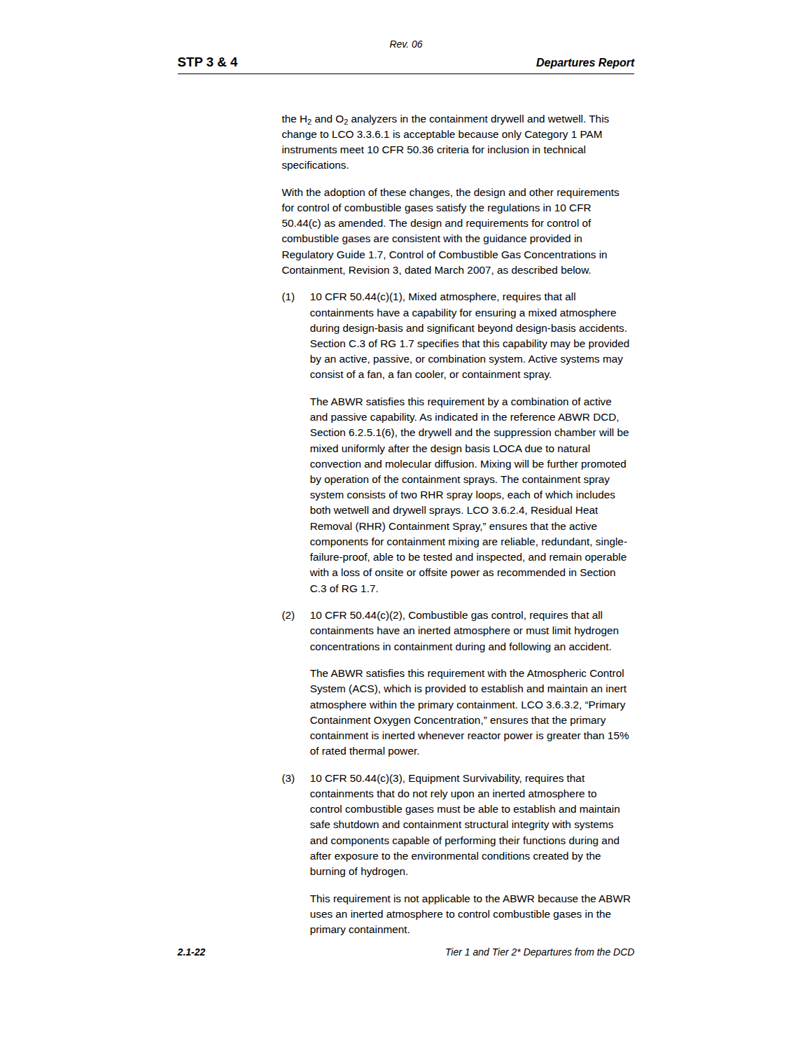Rev. 06
STP 3 & 4
Departures Report
the H2 and O2 analyzers in the containment drywell and wetwell. This change to LCO 3.3.6.1 is acceptable because only Category 1 PAM instruments meet 10 CFR 50.36 criteria for inclusion in technical specifications.
With the adoption of these changes, the design and other requirements for control of combustible gases satisfy the regulations in 10 CFR 50.44(c) as amended. The design and requirements for control of combustible gases are consistent with the guidance provided in Regulatory Guide 1.7, Control of Combustible Gas Concentrations in Containment, Revision 3, dated March 2007, as described below.
(1)
10 CFR 50.44(c)(1), Mixed atmosphere, requires that all containments have a capability for ensuring a mixed atmosphere during design-basis and significant beyond design-basis accidents. Section C.3 of RG 1.7 specifies that this capability may be provided by an active, passive, or combination system. Active systems may consist of a fan, a fan cooler, or containment spray.
The ABWR satisfies this requirement by a combination of active and passive capability. As indicated in the reference ABWR DCD, Section 6.2.5.1(6), the drywell and the suppression chamber will be mixed uniformly after the design basis LOCA due to natural convection and molecular diffusion. Mixing will be further promoted by operation of the containment sprays. The containment spray system consists of two RHR spray loops, each of which includes both wetwell and drywell sprays. LCO 3.6.2.4, Residual Heat Removal (RHR) Containment Spray,” ensures that the active components for containment mixing are reliable, redundant, single-failure-proof, able to be tested and inspected, and remain operable with a loss of onsite or offsite power as recommended in Section C.3 of RG 1.7.
(2)
10 CFR 50.44(c)(2), Combustible gas control, requires that all containments have an inerted atmosphere or must limit hydrogen concentrations in containment during and following an accident.
The ABWR satisfies this requirement with the Atmospheric Control System (ACS), which is provided to establish and maintain an inert atmosphere within the primary containment. LCO 3.6.3.2, “Primary Containment Oxygen Concentration,” ensures that the primary containment is inerted whenever reactor power is greater than 15% of rated thermal power.
(3)
10 CFR 50.44(c)(3), Equipment Survivability, requires that containments that do not rely upon an inerted atmosphere to control combustible gases must be able to establish and maintain safe shutdown and containment structural integrity with systems and components capable of performing their functions during and after exposure to the environmental conditions created by the burning of hydrogen.
This requirement is not applicable to the ABWR because the ABWR uses an inerted atmosphere to control combustible gases in the primary containment.
2.1-22
Tier 1 and Tier 2* Departures from the DCD